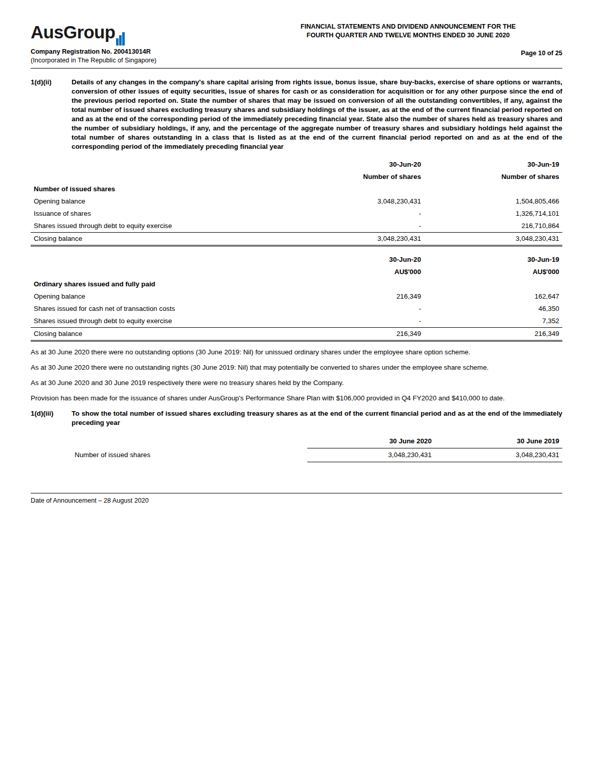Aus Group
Company Registration No. 200413014R
(Incorporated in The Republic of Singapore)
FINANCIAL STATEMENTS AND DIVIDEND ANNOUNCEMENT FOR THE
FOURTH QUARTER AND TWELVE MONTHS ENDED 30 JUNE 2020
Page 10 of 25
1(d)(ii)
Details of any changes in the company's share capital arising from rights issue, bonus issue, share buy-backs, exercise of share options or warrants, conversion of other issues of equity securities, issue of shares for cash or as consideration for acquisition or for any other purpose since the end of the previous period reported on. State the number of shares that may be issued on conversion of all the outstanding convertibles, if any, against the total number of issued shares excluding treasury shares and subsidiary holdings of the issuer, as at the end of the current financial period reported on and as at the end of the corresponding period of the immediately preceding financial year. State also the number of shares held as treasury shares and the number of subsidiary holdings, if any, and the percentage of the aggregate number of treasury shares and subsidiary holdings held against the total number of shares outstanding in a class that is listed as at the end of the current financial period reported on and as at the end of the corresponding period of the immediately preceding financial year
| | 30-Jun-20 | 30-Jun-19 |
| | Number of shares | Number of shares |
| Number of issued shares | | |
| Opening balance | 3,048,230,431 | 1,504,805,466 |
| Issuance of shares | - | 1,326,714,101 |
| Shares issued through debt to equity exercise | - | 216,710,864 |
| Closing balance | 3,048,230,431 | 3,048,230,431 |
| | 30-Jun-20 | 30-Jun-19 |
| | AU$'000 | AU$'000 |
| Ordinary shares issued and fully paid | | |
| Opening balance | 216,349 | 162,647 |
| Shares issued for cash net of transaction costs | - | 46,350 |
| Shares issued through debt to equity exercise | - | 7,352 |
| Closing balance | 216,349 | 216,349 |
As at 30 June 2020 there were no outstanding options (30 June 2019: Nil) for unissued ordinary shares under the employee share option scheme.
As at 30 June 2020 there were no outstanding rights (30 June 2019: Nil) that may potentially be converted to shares under the employee share scheme.
As at 30 June 2020 and 30 June 2019 respectively there were no treasury shares held by the Company.
Provision has been made for the issuance of shares under AusGroup's Performance Share Plan with $106,000 provided in Q4 FY2020 and $410,000 to date.
1(d)(iii)
To show the total number of issued shares excluding treasury shares as at the end of the current financial period and as at the end of the immediately preceding year
| | 30 June 2020 | 30 June 2019 |
| Number of issued shares | 3,048,230,431 | 3,048,230,431 |
Date of Announcement – 28 August 2020